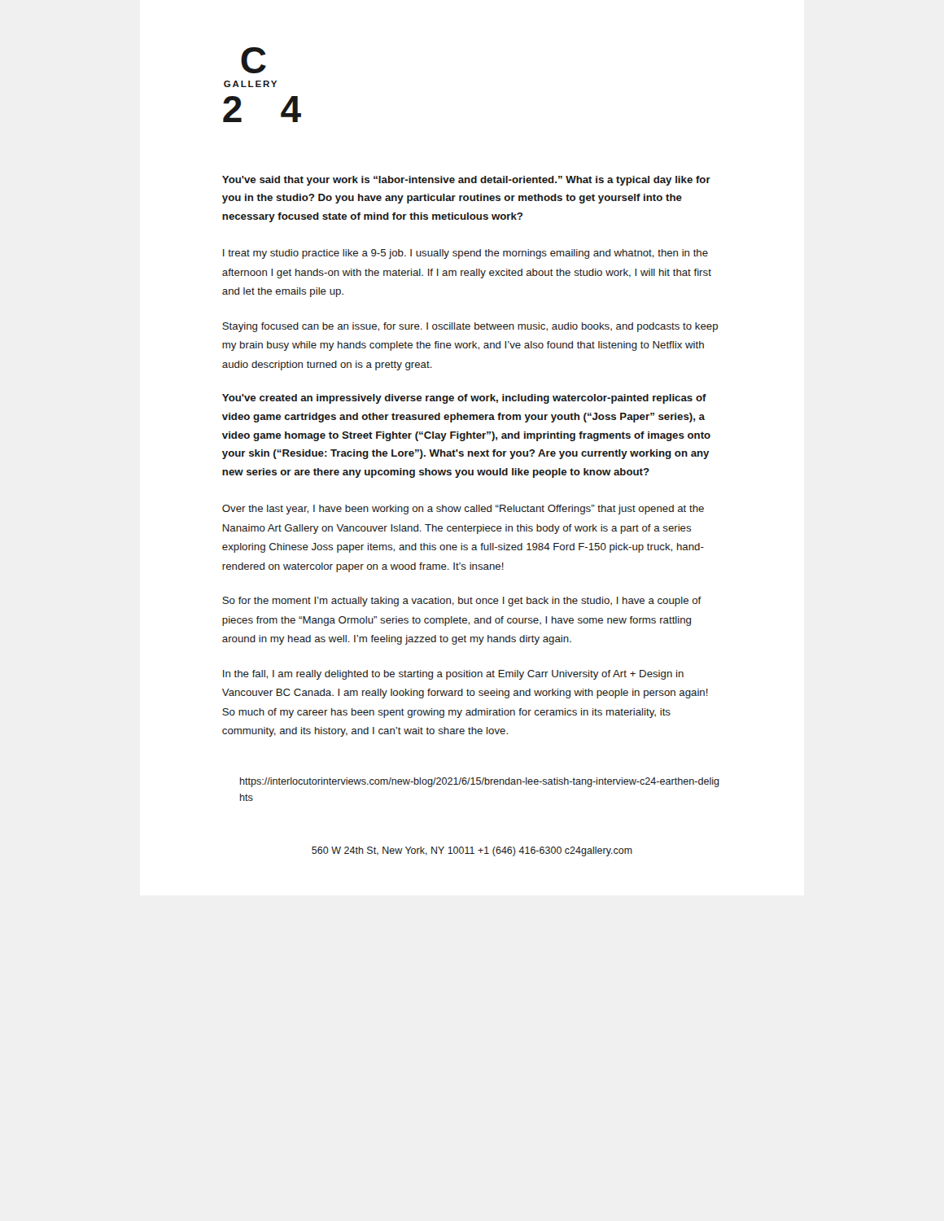C GALLERY 2 4
You've said that your work is “labor-intensive and detail-oriented.” What is a typical day like for you in the studio? Do you have any particular routines or methods to get yourself into the necessary focused state of mind for this meticulous work?
I treat my studio practice like a 9-5 job. I usually spend the mornings emailing and whatnot, then in the afternoon I get hands-on with the material. If I am really excited about the studio work, I will hit that first and let the emails pile up.
Staying focused can be an issue, for sure. I oscillate between music, audio books, and podcasts to keep my brain busy while my hands complete the fine work, and I’ve also found that listening to Netflix with audio description turned on is a pretty great.
You've created an impressively diverse range of work, including watercolor-painted replicas of video game cartridges and other treasured ephemera from your youth (“Joss Paper” series), a video game homage to Street Fighter (“Clay Fighter”), and imprinting fragments of images onto your skin (“Residue: Tracing the Lore”). What's next for you? Are you currently working on any new series or are there any upcoming shows you would like people to know about?
Over the last year, I have been working on a show called “Reluctant Offerings” that just opened at the Nanaimo Art Gallery on Vancouver Island. The centerpiece in this body of work is a part of a series exploring Chinese Joss paper items, and this one is a full-sized 1984 Ford F-150 pick-up truck, hand-rendered on watercolor paper on a wood frame. It’s insane!
So for the moment I’m actually taking a vacation, but once I get back in the studio, I have a couple of pieces from the “Manga Ormolu” series to complete, and of course, I have some new forms rattling around in my head as well. I’m feeling jazzed to get my hands dirty again.
In the fall, I am really delighted to be starting a position at Emily Carr University of Art + Design in Vancouver BC Canada. I am really looking forward to seeing and working with people in person again! So much of my career has been spent growing my admiration for ceramics in its materiality, its community, and its history, and I can’t wait to share the love.
https://interlocutorinterviews.com/new-blog/2021/6/15/brendan-lee-satish-tang-interview-c24-earthen-delights
560 W 24th St, New York, NY 10011 +1 (646) 416-6300 c24gallery.com